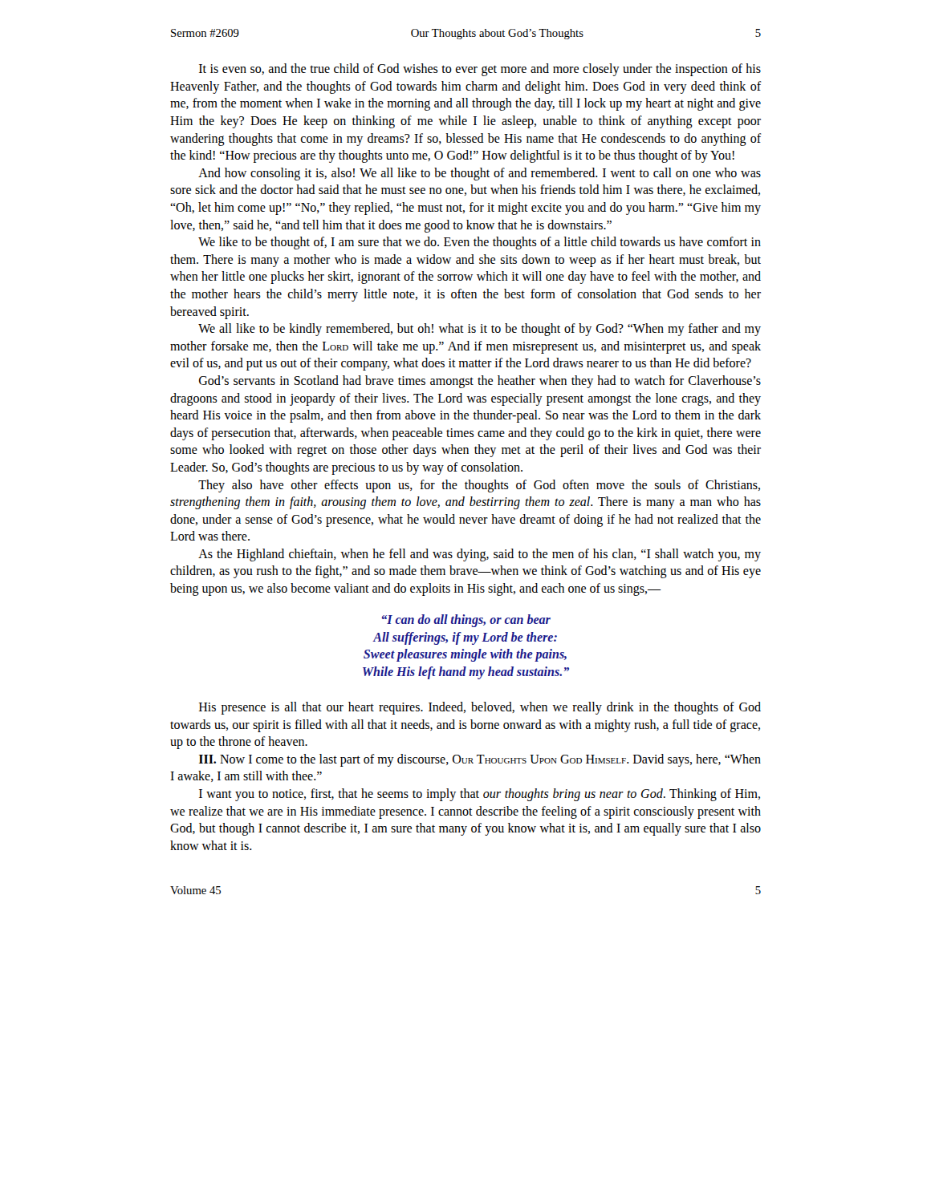Sermon #2609 Our Thoughts about God’s Thoughts 5
It is even so, and the true child of God wishes to ever get more and more closely under the inspection of his Heavenly Father, and the thoughts of God towards him charm and delight him. Does God in very deed think of me, from the moment when I wake in the morning and all through the day, till I lock up my heart at night and give Him the key? Does He keep on thinking of me while I lie asleep, unable to think of anything except poor wandering thoughts that come in my dreams? If so, blessed be His name that He condescends to do anything of the kind! “How precious are thy thoughts unto me, O God!” How delightful is it to be thus thought of by You!
And how consoling it is, also! We all like to be thought of and remembered. I went to call on one who was sore sick and the doctor had said that he must see no one, but when his friends told him I was there, he exclaimed, “Oh, let him come up!” “No,” they replied, “he must not, for it might excite you and do you harm.” “Give him my love, then,” said he, “and tell him that it does me good to know that he is downstairs.”
We like to be thought of, I am sure that we do. Even the thoughts of a little child towards us have comfort in them. There is many a mother who is made a widow and she sits down to weep as if her heart must break, but when her little one plucks her skirt, ignorant of the sorrow which it will one day have to feel with the mother, and the mother hears the child’s merry little note, it is often the best form of consolation that God sends to her bereaved spirit.
We all like to be kindly remembered, but oh! what is it to be thought of by God? “When my father and my mother forsake me, then the Lord will take me up.” And if men misrepresent us, and misinterpret us, and speak evil of us, and put us out of their company, what does it matter if the Lord draws nearer to us than He did before?
God’s servants in Scotland had brave times amongst the heather when they had to watch for Claverhouse’s dragoons and stood in jeopardy of their lives. The Lord was especially present amongst the lone crags, and they heard His voice in the psalm, and then from above in the thunder-peal. So near was the Lord to them in the dark days of persecution that, afterwards, when peaceable times came and they could go to the kirk in quiet, there were some who looked with regret on those other days when they met at the peril of their lives and God was their Leader. So, God’s thoughts are precious to us by way of consolation.
They also have other effects upon us, for the thoughts of God often move the souls of Christians, strengthening them in faith, arousing them to love, and bestirring them to zeal. There is many a man who has done, under a sense of God’s presence, what he would never have dreamt of doing if he had not realized that the Lord was there.
As the Highland chieftain, when he fell and was dying, said to the men of his clan, “I shall watch you, my children, as you rush to the fight,” and so made them brave—when we think of God’s watching us and of His eye being upon us, we also become valiant and do exploits in His sight, and each one of us sings,—
“I can do all things, or can bear
All sufferings, if my Lord be there:
Sweet pleasures mingle with the pains,
While His left hand my head sustains.”
His presence is all that our heart requires. Indeed, beloved, when we really drink in the thoughts of God towards us, our spirit is filled with all that it needs, and is borne onward as with a mighty rush, a full tide of grace, up to the throne of heaven.
III. Now I come to the last part of my discourse, Our Thoughts Upon God Himself. David says, here, “When I awake, I am still with thee.”
I want you to notice, first, that he seems to imply that our thoughts bring us near to God. Thinking of Him, we realize that we are in His immediate presence. I cannot describe the feeling of a spirit consciously present with God, but though I cannot describe it, I am sure that many of you know what it is, and I am equally sure that I also know what it is.
Volume 45 5